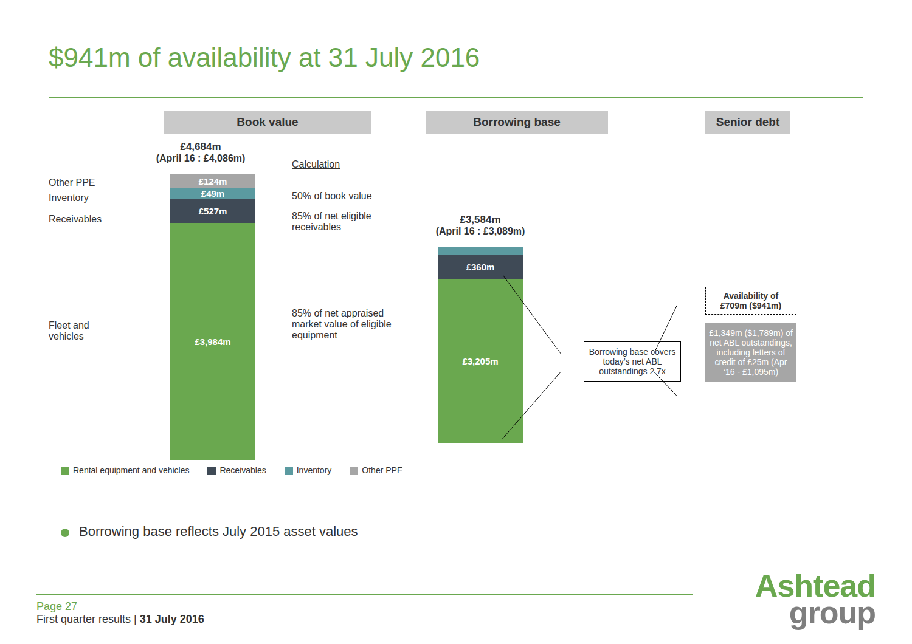$941m of availability at 31 July 2016
Book value
Borrowing base
Senior debt
£4,684m(April 16 : £4,086m)
£3,584m(April 16 : £3,089m)
Calculation
Other PPE
Inventory
Receivables
Fleet and
vehicles
50% of book value
85% of net eligible receivables
85% of net appraised market value of eligible equipment
£124m
£49m
£527m
£3,984m
£360m
£3,205m
Availability of
£709m ($941m)
£1,349m ($1,789m) of net ABL outstandings, including letters of credit of £25m (Apr ‘16 - £1,095m)
Borrowing base covers today’s net ABL outstandings 2.7x
Rental equipment and vehicles
Receivables
Inventory
Other PPE
Borrowing base reflects July 2015 asset values
Page 27
First quarter results | 31 July 2016
Ashtead
group